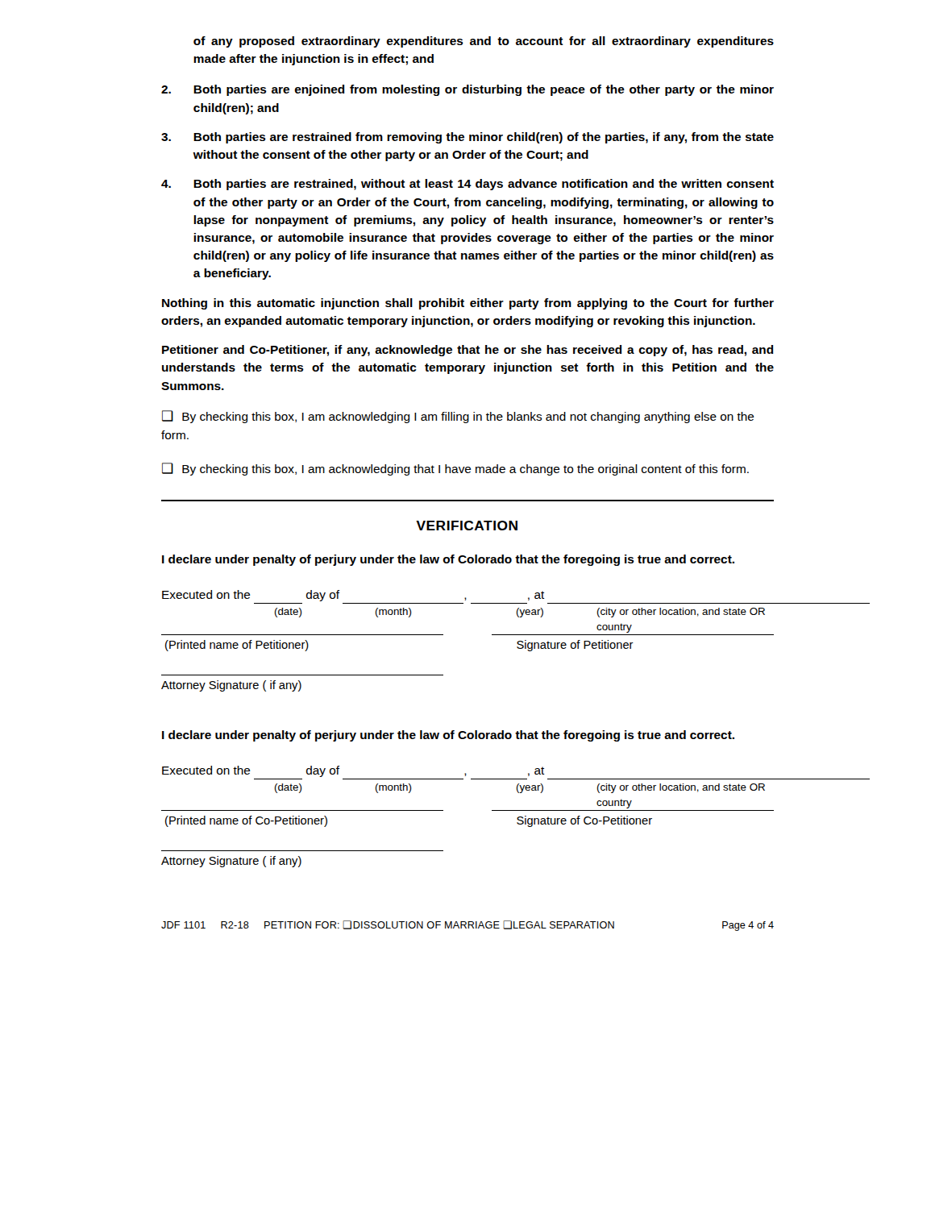of any proposed extraordinary expenditures and to account for all extraordinary expenditures made after the injunction is in effect; and
2. Both parties are enjoined from molesting or disturbing the peace of the other party or the minor child(ren); and
3. Both parties are restrained from removing the minor child(ren) of the parties, if any, from the state without the consent of the other party or an Order of the Court; and
4. Both parties are restrained, without at least 14 days advance notification and the written consent of the other party or an Order of the Court, from canceling, modifying, terminating, or allowing to lapse for nonpayment of premiums, any policy of health insurance, homeowner’s or renter’s insurance, or automobile insurance that provides coverage to either of the parties or the minor child(ren) or any policy of life insurance that names either of the parties or the minor child(ren) as a beneficiary.
Nothing in this automatic injunction shall prohibit either party from applying to the Court for further orders, an expanded automatic temporary injunction, or orders modifying or revoking this injunction.
Petitioner and Co-Petitioner, if any, acknowledge that he or she has received a copy of, has read, and understands the terms of the automatic temporary injunction set forth in this Petition and the Summons.
❑ By checking this box, I am acknowledging I am filling in the blanks and not changing anything else on the form.
❑ By checking this box, I am acknowledging that I have made a change to the original content of this form.
VERIFICATION
I declare under penalty of perjury under the law of Colorado that the foregoing is true and correct.
Executed on the day of , , at
(date) (month) (year) (city or other location, and state OR country
(Printed name of Petitioner)
Signature of Petitioner
Attorney Signature ( if any)
I declare under penalty of perjury under the law of Colorado that the foregoing is true and correct.
Executed on the day of , , at
(date) (month) (year) (city or other location, and state OR country
(Printed name of Co-Petitioner)
Signature of Co-Petitioner
Attorney Signature ( if any)
JDF 1101 R2-18 PETITION FOR: ❑DISSOLUTION OF MARRIAGE ❑LEGAL SEPARATION
Page 4 of 4